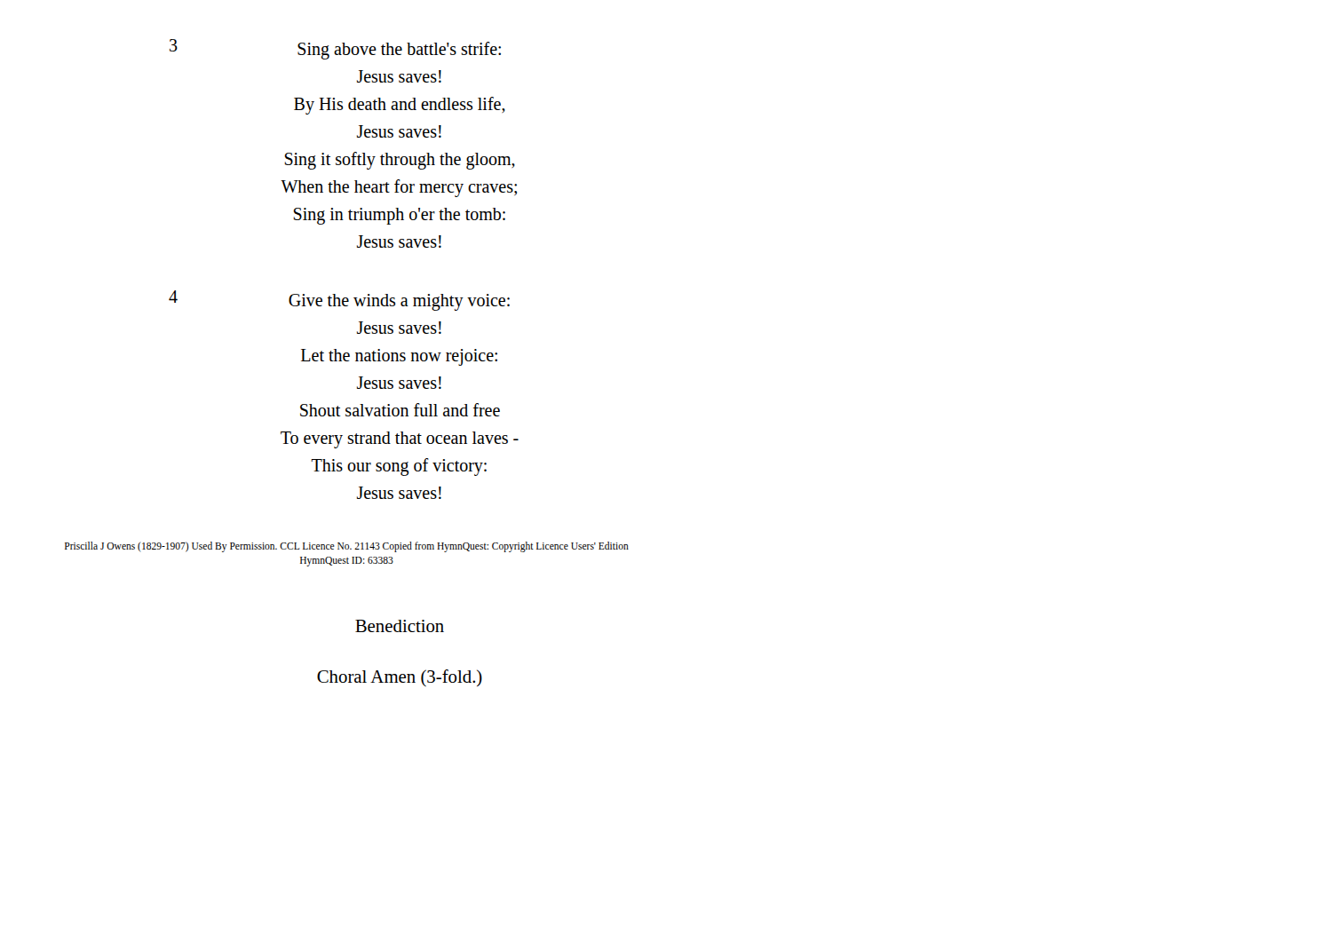3
Sing above the battle's strife:
Jesus saves!
By His death and endless life,
Jesus saves!
Sing it softly through the gloom,
When the heart for mercy craves;
Sing in triumph o'er the tomb:
Jesus saves!
4
Give the winds a mighty voice:
Jesus saves!
Let the nations now rejoice:
Jesus saves!
Shout salvation full and free
To every strand that ocean laves -
This our song of victory:
Jesus saves!
Priscilla J Owens (1829-1907) Used By Permission. CCL Licence No. 21143 Copied from HymnQuest: Copyright Licence Users' Edition HymnQuest ID: 63383
Benediction
Choral Amen (3-fold.)